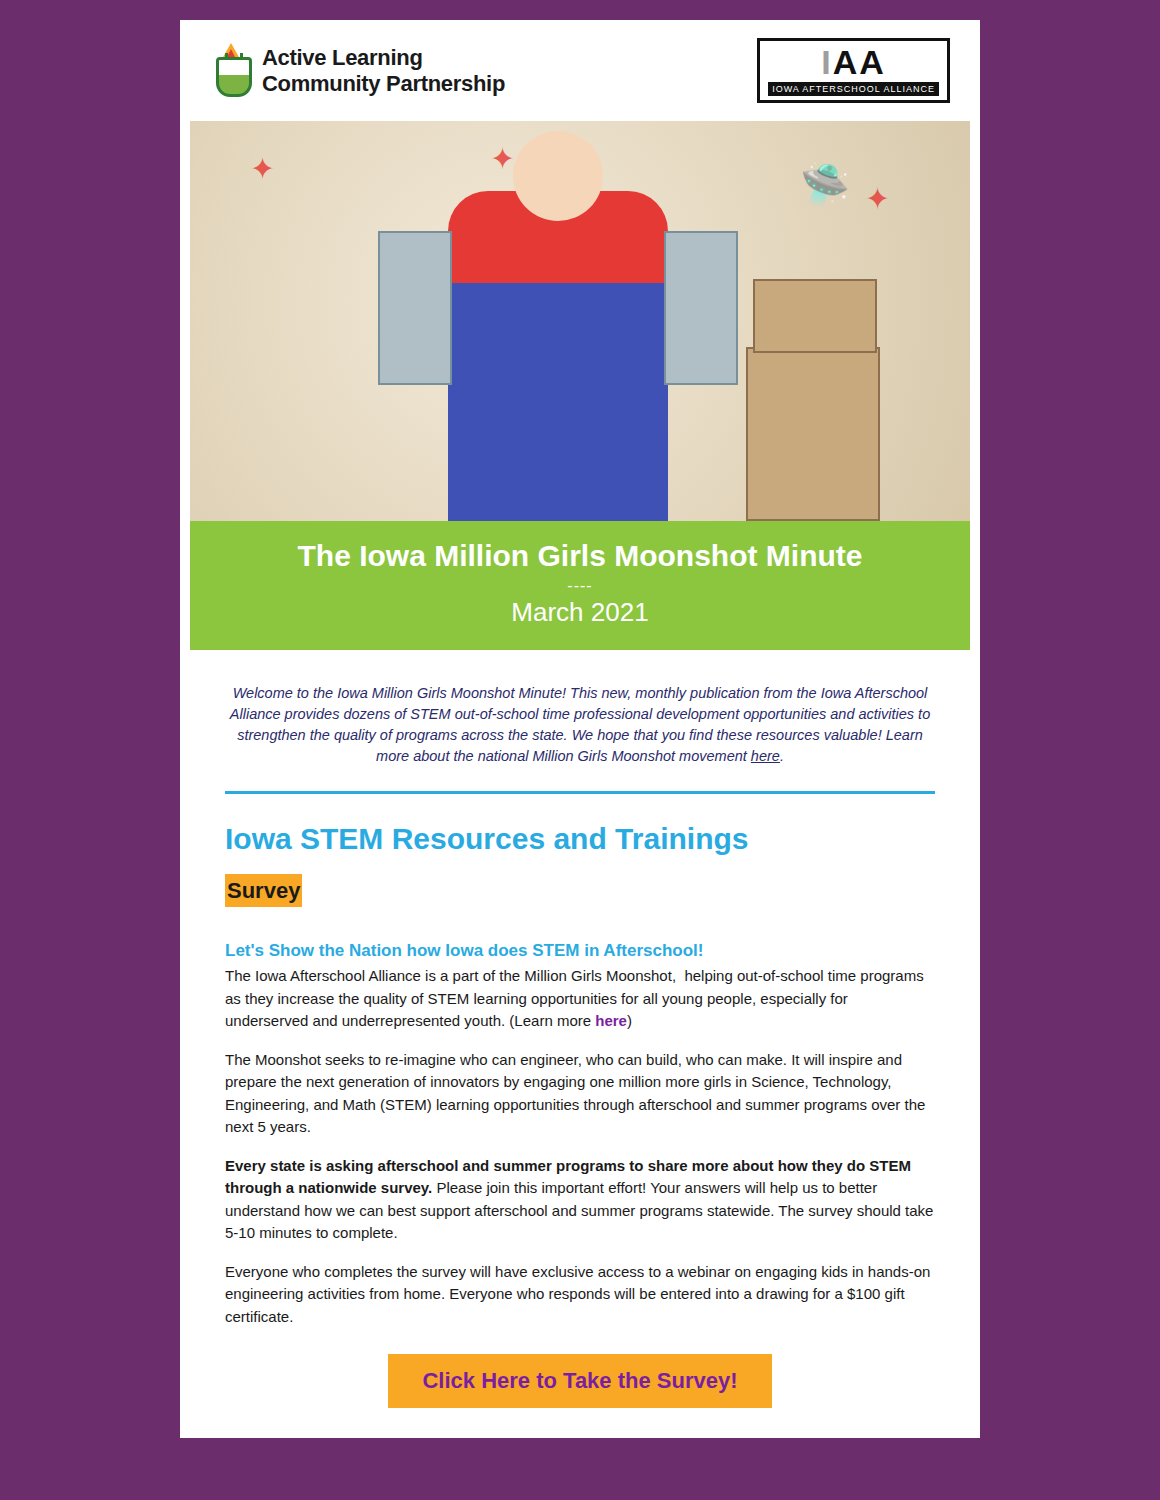Active Learning
Community Partnership
IAA
IOWA AFTERSCHOOL ALLIANCE
✦ ✦ ✦ 🛸
The Iowa Million Girls Moonshot Minute
----
March 2021
Welcome to the Iowa Million Girls Moonshot Minute! This new, monthly publication from the Iowa Afterschool Alliance provides dozens of STEM out-of-school time professional development opportunities and activities to strengthen the quality of programs across the state. We hope that you find these resources valuable! Learn more about the national Million Girls Moonshot movement here.
Iowa STEM Resources and Trainings
Survey
Let's Show the Nation how Iowa does STEM in Afterschool!
The Iowa Afterschool Alliance is a part of the Million Girls Moonshot, helping out-of-school time programs as they increase the quality of STEM learning opportunities for all young people, especially for underserved and underrepresented youth. (Learn more here)
The Moonshot seeks to re-imagine who can engineer, who can build, who can make. It will inspire and prepare the next generation of innovators by engaging one million more girls in Science, Technology, Engineering, and Math (STEM) learning opportunities through afterschool and summer programs over the next 5 years.
Every state is asking afterschool and summer programs to share more about how they do STEM through a nationwide survey. Please join this important effort! Your answers will help us to better understand how we can best support afterschool and summer programs statewide. The survey should take 5-10 minutes to complete.
Everyone who completes the survey will have exclusive access to a webinar on engaging kids in hands-on engineering activities from home. Everyone who responds will be entered into a drawing for a $100 gift certificate.
Click Here to Take the Survey!